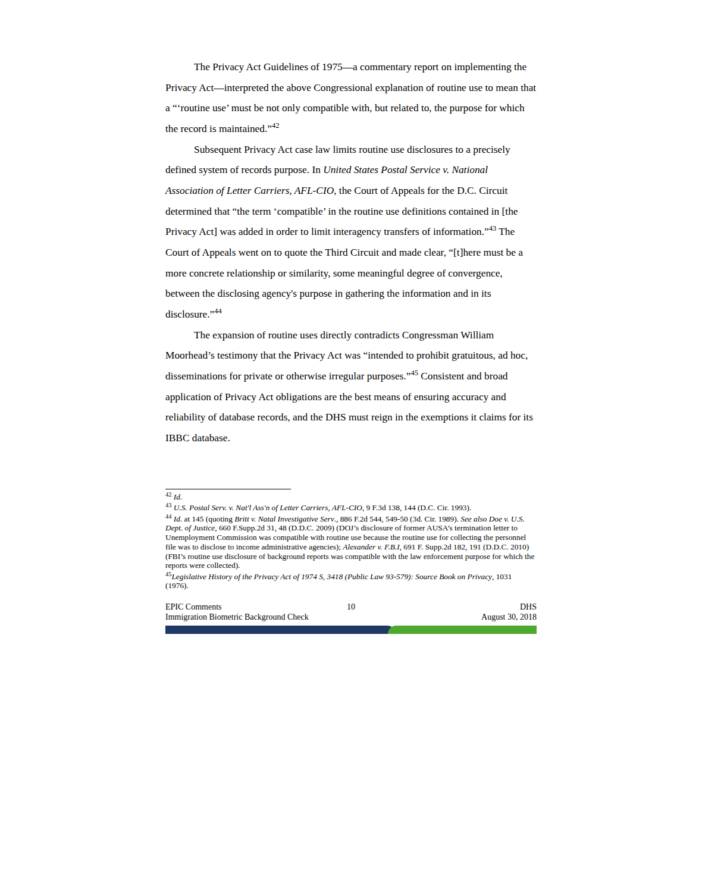The Privacy Act Guidelines of 1975—a commentary report on implementing the Privacy Act—interpreted the above Congressional explanation of routine use to mean that a “‘routine use’ must be not only compatible with, but related to, the purpose for which the record is maintained.”42
Subsequent Privacy Act case law limits routine use disclosures to a precisely defined system of records purpose. In United States Postal Service v. National Association of Letter Carriers, AFL-CIO, the Court of Appeals for the D.C. Circuit determined that “the term ‘compatible’ in the routine use definitions contained in [the Privacy Act] was added in order to limit interagency transfers of information.”43 The Court of Appeals went on to quote the Third Circuit and made clear, “[t]here must be a more concrete relationship or similarity, some meaningful degree of convergence, between the disclosing agency's purpose in gathering the information and in its disclosure.”44
The expansion of routine uses directly contradicts Congressman William Moorhead’s testimony that the Privacy Act was “intended to prohibit gratuitous, ad hoc, disseminations for private or otherwise irregular purposes.”45 Consistent and broad application of Privacy Act obligations are the best means of ensuring accuracy and reliability of database records, and the DHS must reign in the exemptions it claims for its IBBC database.
42 Id.
43 U.S. Postal Serv. v. Nat'l Ass'n of Letter Carriers, AFL-CIO, 9 F.3d 138, 144 (D.C. Cir. 1993).
44 Id. at 145 (quoting Britt v. Natal Investigative Serv., 886 F.2d 544, 549-50 (3d. Cir. 1989). See also Doe v. U.S. Dept. of Justice, 660 F.Supp.2d 31, 48 (D.D.C. 2009) (DOJ’s disclosure of former AUSA’s termination letter to Unemployment Commission was compatible with routine use because the routine use for collecting the personnel file was to disclose to income administrative agencies); Alexander v. F.B.I, 691 F. Supp.2d 182, 191 (D.D.C. 2010) (FBI’s routine use disclosure of background reports was compatible with the law enforcement purpose for which the reports were collected).
45 Legislative History of the Privacy Act of 1974 S, 3418 (Public Law 93-579): Source Book on Privacy, 1031 (1976).
| EPIC Comments | 10 | DHS |
| Immigration Biometric Background Check | | August 30, 2018 |